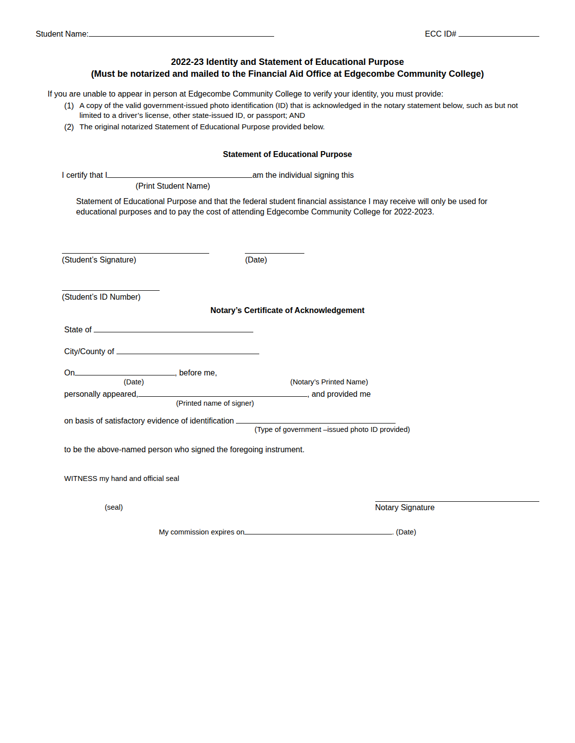Student Name:
ECC ID#
2022-23 Identity and Statement of Educational Purpose (Must be notarized and mailed to the Financial Aid Office at Edgecombe Community College)
If you are unable to appear in person at Edgecombe Community College to verify your identity, you must provide:
(1) A copy of the valid government-issued photo identification (ID) that is acknowledged in the notary statement below, such as but not limited to a driver’s license, other state-issued ID, or passport; AND
(2) The original notarized Statement of Educational Purpose provided below.
Statement of Educational Purpose
I certify that I am the individual signing this
(Print Student Name)
Statement of Educational Purpose and that the federal student financial assistance I may receive will only be used for educational purposes and to pay the cost of attending Edgecombe Community College for 2022-2023.
(Student’s Signature)
(Date)
(Student’s ID Number)
Notary’s Certificate of Acknowledgement
State of
City/County of
On , before me, (Date) (Notary’s Printed Name)
personally appeared, , and provided me (Printed name of signer)
on basis of satisfactory evidence of identification (Type of government –issued photo ID provided)
to be the above-named person who signed the foregoing instrument.
WITNESS my hand and official seal
(seal)
Notary Signature
My commission expires on . (Date)